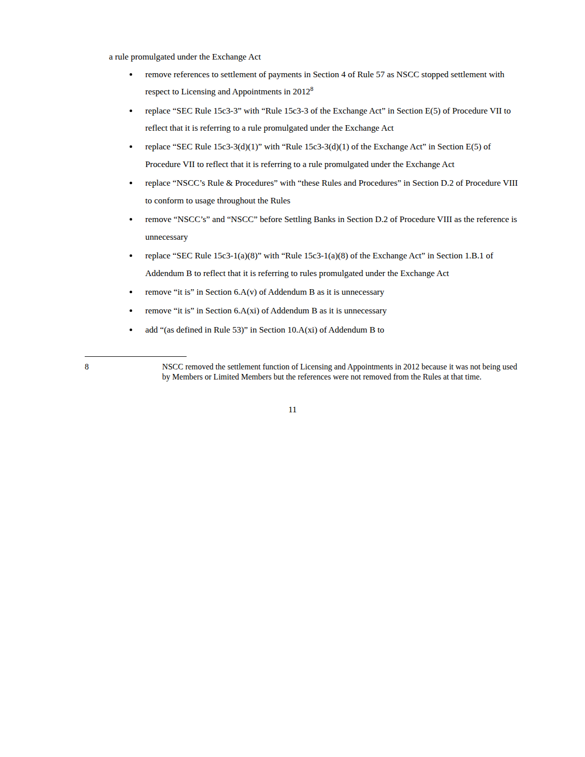a rule promulgated under the Exchange Act
remove references to settlement of payments in Section 4 of Rule 57 as NSCC stopped settlement with respect to Licensing and Appointments in 20128
replace “SEC Rule 15c3-3” with “Rule 15c3-3 of the Exchange Act” in Section E(5) of Procedure VII to reflect that it is referring to a rule promulgated under the Exchange Act
replace “SEC Rule 15c3-3(d)(1)” with “Rule 15c3-3(d)(1) of the Exchange Act” in Section E(5) of Procedure VII to reflect that it is referring to a rule promulgated under the Exchange Act
replace “NSCC’s Rule & Procedures” with “these Rules and Procedures” in Section D.2 of Procedure VIII to conform to usage throughout the Rules
remove “NSCC’s” and “NSCC” before Settling Banks in Section D.2 of Procedure VIII as the reference is unnecessary
replace “SEC Rule 15c3-1(a)(8)” with “Rule 15c3-1(a)(8) of the Exchange Act” in Section 1.B.1 of Addendum B to reflect that it is referring to rules promulgated under the Exchange Act
remove “it is” in Section 6.A(v) of Addendum B as it is unnecessary
remove “it is” in Section 6.A(xi) of Addendum B as it is unnecessary
add “(as defined in Rule 53)” in Section 10.A(xi) of Addendum B to
8
NSCC removed the settlement function of Licensing and Appointments in 2012 because it was not being used by Members or Limited Members but the references were not removed from the Rules at that time.
11